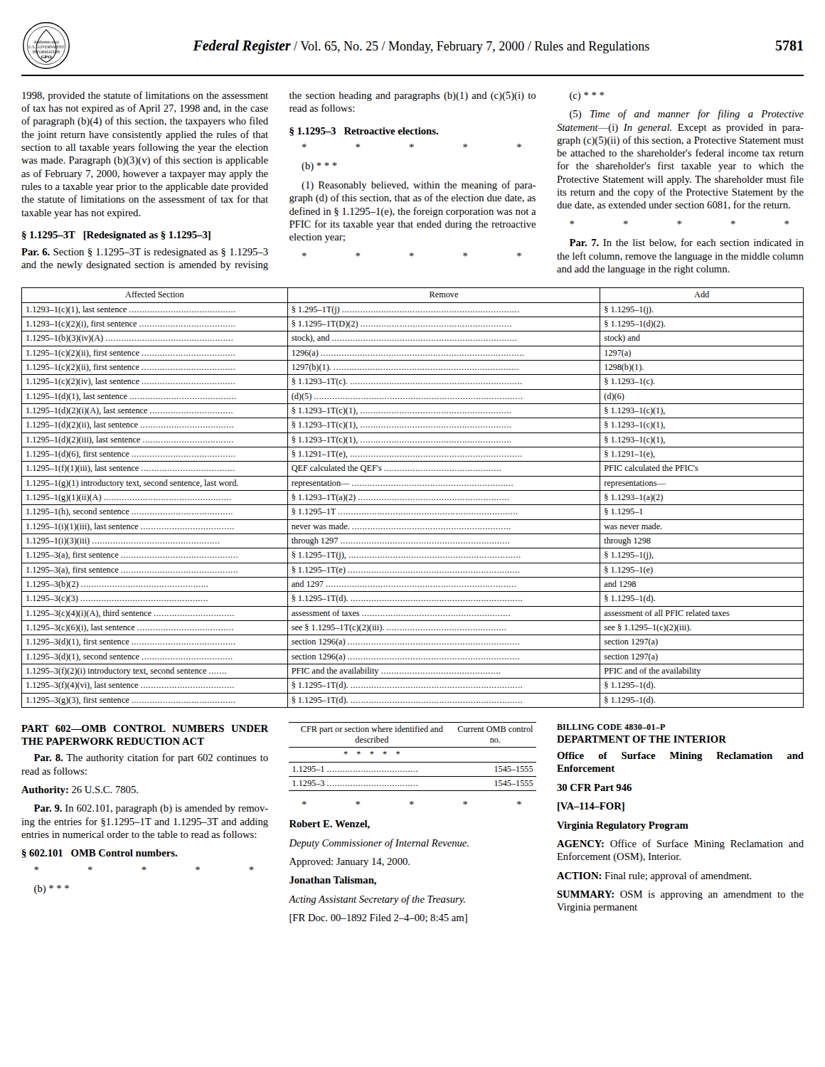Authenticated U.S. GOVERNMENT INFORMATION GPO
Federal Register / Vol. 65, No. 25 / Monday, February 7, 2000 / Rules and Regulations
5781
1998, provided the statute of limitations on the assessment of tax has not expired as of April 27, 1998 and, in the case of paragraph (b)(4) of this section, the taxpayers who filed the joint return have consistently applied the rules of that section to all taxable years following the year the election was made. Paragraph (b)(3)(v) of this section is applicable as of February 7, 2000, however a taxpayer may apply the rules to a taxable year prior to the applicable date provided the statute of limitations on the assessment of tax for that taxable year has not expired.
§ 1.1295–3T [Redesignated as § 1.1295–3]
Par. 6. Section § 1.1295–3T is redesignated as § 1.1295–3 and the newly designated section is amended by revising the section heading and paragraphs (b)(1) and (c)(5)(i) to read as follows:
§ 1.1295–3 Retroactive elections.
* * * * *
(b) * * *
(1) Reasonably believed, within the meaning of paragraph (d) of this section, that as of the election due date, as defined in § 1.1295–1(e), the foreign corporation was not a PFIC for its taxable year that ended during the retroactive election year;
* * * * *
(c) * * *
(5) Time of and manner for filing a Protective Statement—(i) In general. Except as provided in paragraph (c)(5)(ii) of this section, a Protective Statement must be attached to the shareholder's federal income tax return for the shareholder's first taxable year to which the Protective Statement will apply. The shareholder must file its return and the copy of the Protective Statement by the due date, as extended under section 6081, for the return.
* * * * *
Par. 7. In the list below, for each section indicated in the left column, remove the language in the middle column and add the language in the right column.
| Affected Section | Remove | Add |
| --- | --- | --- |
| 1.1293–1(c)(1), last sentence ......................................... | § 1.295–1T(j) .................................................................... | § 1.1295–1(j). |
| 1.1293–1(c)(2)(i), first sentence ..................................... | § 1.1295–1T(D)(2) .......................................................... | § 1.1295–1(d)(2). |
| 1.1295–1(b)(3)(iv)(A) ................................................. | stock), and ....................................................................... | stock) and |
| 1.1295–1(c)(2)(ii), first sentence .................................... | 1296(a) .............................................................................. | 1297(a) |
| 1.1295–1(c)(2)(ii), first sentence .................................... | 1297(b)(1). ....................................................................... | 1298(b)(1). |
| 1.1295–1(c)(2)(iv), last sentence .................................... | § 1.1293–1T(c). .................................................................. | § 1.1293–1(c). |
| 1.1295–1(d)(1), last sentence ......................................... | (d)(5) ................................................................................ | (d)(6) |
| 1.1295–1(d)(2)(i)(A), last sentence ................................ | § 1.1293–1T(c)(1), .......................................................... | § 1.1293–1(c)(1), |
| 1.1295–1(d)(2)(ii), last sentence .................................... | § 1.1293–1T(c)(1), .......................................................... | § 1.1293–1(c)(1), |
| 1.1295–1(d)(2)(iii), last sentence ................................... | § 1.1293–1T(c)(1), .......................................................... | § 1.1293–1(c)(1), |
| 1.1295–1(d)(6), first sentence ........................................ | § 1.1291–1T(e), .................................................................. | § 1.1291–1(e), |
| 1.1295–1(f)(1)(iii), last sentence .................................... | QEF calculated the QEF's ............................................. | PFIC calculated the PFIC's |
| 1.1295–1(g)(1) introductory text, second sentence, last word. | representation— .............................................................. | representations— |
| 1.1295–1(g)(1)(ii)(A) ................................................. | § 1.1293–1T(a)(2) .......................................................... | § 1.1293–1(a)(2) |
| 1.1295–1(h), second sentence ....................................... | § 1.1295–1T ..................................................................... | § 1.1295–1 |
| 1.1295–1(i)(1)(iii), last sentence .................................... | never was made. ............................................................. | was never made. |
| 1.1295–1(i)(3)(iii) ................................................. | through 1297 ................................................................. | through 1298 |
| 1.1295–3(a), first sentence ............................................. | § 1.1295–1T(j), .................................................................. | § 1.1295–1(j), |
| 1.1295–3(a), first sentence ............................................. | § 1.1295–1T(e) .................................................................. | § 1.1295–1(e) |
| 1.1295–3(b)(2) ................................................. | and 1297 ......................................................................... | and 1298 |
| 1.1295–3(c)(3) ................................................. | § 1.1295–1T(d). .................................................................. | § 1.1295–1(d). |
| 1.1295–3(c)(4)(i)(A), third sentence ............................... | assessment of taxes ......................................................... | assessment of all PFIC related taxes |
| 1.1295–3(c)(6)(i), last sentence ..................................... | see § 1.1295–1T(c)(2)(iii). .............................................. | see § 1.1295–1(c)(2)(iii). |
| 1.1295–3(d)(1), first sentence ........................................ | section 1296(a) .................................................................. | section 1297(a) |
| 1.1295–3(d)(1), second sentence ................................... | section 1296(a) .................................................................. | section 1297(a) |
| 1.1295–3(f)(2)(i) introductory text, second sentence ....... | PFIC and the availability .............................................. | PFIC and of the availability |
| 1.1295–3(f)(4)(vi), last sentence .................................... | § 1.1295–1T(d). .................................................................. | § 1.1295–1(d). |
| 1.1295–3(g)(3), first sentence ........................................ | § 1.1295–1T(d). .................................................................. | § 1.1295–1(d). |
PART 602—OMB CONTROL NUMBERS UNDER THE PAPERWORK REDUCTION ACT
Par. 8. The authority citation for part 602 continues to read as follows:
Authority: 26 U.S.C. 7805.
Par. 9. In 602.101, paragraph (b) is amended by removing the entries for §1.1295–1T and 1.1295–3T and adding entries in numerical order to the table to read as follows:
§ 602.101 OMB Control numbers.
* * * * *
(b) * * *
| CFR part or section where identified and described | Current OMB control no. |
| --- | --- |
| * * * * * | |
| 1.1295–1 ................................... | 1545–1555 |
| 1.1295–3 ................................... | 1545–1555 |
* * * * *
Robert E. Wenzel,
Deputy Commissioner of Internal Revenue.
Approved: January 14, 2000.
Jonathan Talisman,
Acting Assistant Secretary of the Treasury.
[FR Doc. 00–1892 Filed 2–4–00; 8:45 am]
BILLING CODE 4830–01–P
DEPARTMENT OF THE INTERIOR
Office of Surface Mining Reclamation and Enforcement
30 CFR Part 946
[VA–114–FOR]
Virginia Regulatory Program
AGENCY: Office of Surface Mining Reclamation and Enforcement (OSM), Interior.
ACTION: Final rule; approval of amendment.
SUMMARY: OSM is approving an amendment to the Virginia permanent